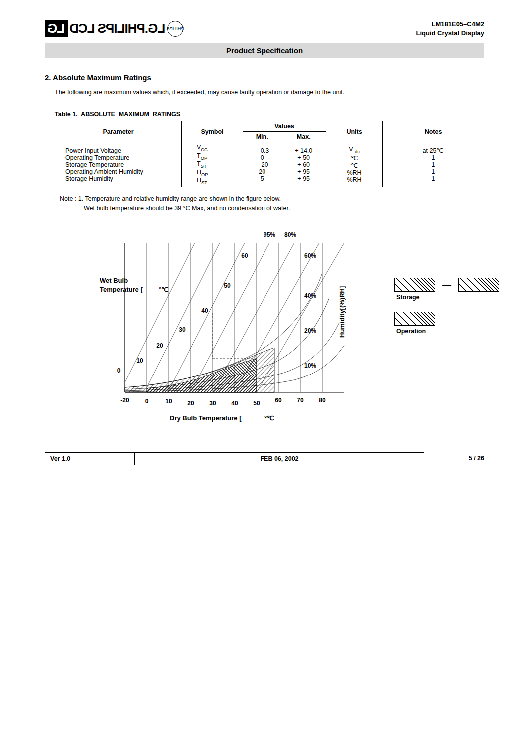LG LG.PHILIPS LCD PHILIPS
LM181E05–C4M2
Liquid Crystal Display
Product Specification
2. Absolute Maximum Ratings
The following are maximum values which, if exceeded, may cause faulty operation or damage to the unit.
Table 1. ABSOLUTE MAXIMUM RATINGS
| Parameter | Symbol | Values | Units | Notes |
| --- | --- | --- | --- | --- |
| Min. | Max. |
| Power Input Voltage Operating Temperature Storage Temperature Operating Ambient Humidity Storage Humidity | V CC T OP T ST H OP H ST | – 0.3 0 – 20 20 5 | + 14.0 + 50 + 60 + 95 + 95 | V dc ℃ ℃ %RH %RH | at 25℃ 1 1 1 1 |
Note : 1. Temperature and relative humidity range are shown in the figure below. Wet bulb temperature should be 39 °C Max, and no condensation of water.
-20 0 10 20 30 40 50 60 70 80 0 10 20 30 40 50 60 95% 80% 60% 40% 20% 10% Wet Bulb Temperature [ °℃ Humidity[(%)RH] Dry Bulb Temperature [ °℃
—
Storage
Operation
Ver 1.0
FEB 06, 2002
5 / 26